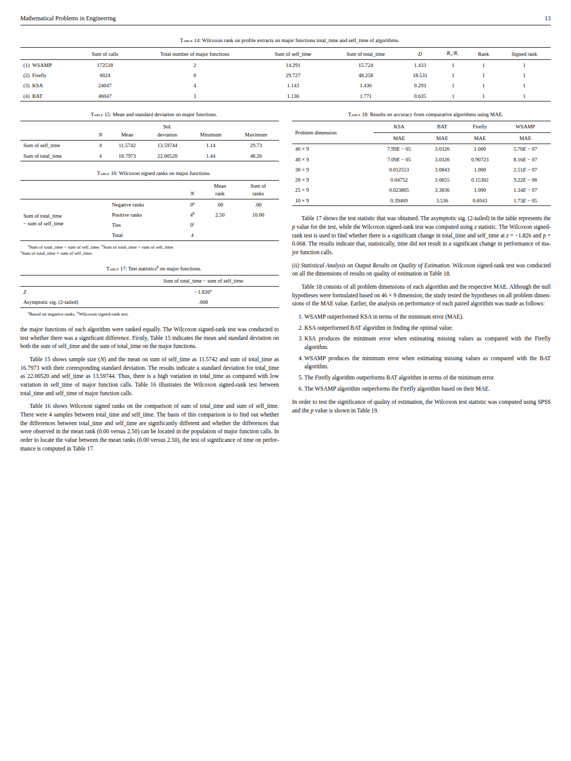Mathematical Problems in Engineering 13
Table 14: Wilcoxon rank on profile extracts on major functions total_time and self_time of algorithms.
| | Sum of calls | Total number of major functions | Sum of self_time | Sum of total_time | D | R + / R − | Rank | Signed rank |
| --- | --- | --- | --- | --- | --- | --- | --- | --- |
| (1) WSAMP | 172518 | 2 | 14.291 | 15.724 | 1.433 | 1 | 1 | 1 |
| (2) Firefly | 6024 | 6 | 29.727 | 48.258 | 18.531 | 1 | 1 | 1 |
| (3) KSA | 24047 | 4 | 1.143 | 1.436 | 0.293 | 1 | 1 | 1 |
| (4) BAT | 46047 | 3 | 1.136 | 1.771 | 0.635 | 1 | 1 | 1 |
Table 15: Mean and standard deviation on major functions.
| | N | Mean | Std. deviation | Minimum | Maximum |
| --- | --- | --- | --- | --- | --- |
| Sum of self_time | 4 | 11.5742 | 13.59744 | 1.14 | 29.73 |
| Sum of total_time | 4 | 16.7973 | 22.00520 | 1.44 | 48.26 |
Table 16: Wilcoxon signed ranks on major functions.
| | | N | Mean rank | Sum of ranks |
| --- | --- | --- | --- | --- |
| Sum of total_time − sum of self_time | Negative ranks | 0 a | .00 | .00 |
| Positive ranks | 4 b | 2.50 | 10.00 |
| Ties | 0 c | | |
| Total | 4 | | |
aSum of total_time < sum of self_time. bSum of total_time > sum of self_time.
cSum of total_time = sum of self_time.
Table 17: Test statisticsb on major functions.
| | Sum of total_time − sum of self_time |
| --- | --- |
| Z | −1.826 a |
| Asymptotic sig. (2-tailed) | .068 |
aBased on negative ranks. bWilcoxon signed-rank test.
the major functions of each algorithm were ranked equally. The Wilcoxon signed-rank test was conducted to test whether there was a significant difference. Firstly, Table 15 indicates the mean and standard deviation on both the sum of self_time and the sum of total_time on the major functions.
Table 15 shows sample size (N) and the mean on sum of self_time as 11.5742 and sum of total_time as 16.7973 with their corresponding standard deviation. The results indicate a standard deviation for total_time as 22.00520 and self_time as 13.59744. Thus, there is a high variation in total_time as compared with low variation in self_time of major function calls. Table 16 illustrates the Wilcoxon signed-rank test between total_time and self_time of major function calls.
Table 16 shows Wilcoxon signed ranks on the comparison of sum of total_time and sum of self_time. There were 4 samples between total_time and self_time. The basis of this comparison is to find out whether the differences between total_time and self_time are significantly different and whether the differences that were observed in the mean rank (0.00 versus 2.50) can be located in the population of major function calls. In order to locate the value between the mean ranks (0.00 versus 2.50), the test of significance of time on performance is computed in Table 17.
Table 18: Results on accuracy from comparative algorithms using MAE.
| Problem dimension | KSA | BAT | Firefly | WSAMP |
| --- | --- | --- | --- | --- |
| MAE | MAE | MAE | MAE |
| 46 × 9 | 7.99 E − 05 | 3.0326 | 1.000 | 5.70 E − 07 |
| 40 × 9 | 7.09 E − 05 | 3.0326 | 0.90723 | 8.16 E − 07 |
| 30 × 9 | 0.012553 | 3.0843 | 1.000 | 2.51 E − 07 |
| 20 × 9 | 0.04752 | 3.0655 | 0.15362 | 9.22 E − 06 |
| 25 × 9 | 0.023865 | 3.3836 | 1.000 | 1.34 E − 07 |
| 10 × 9 | 0.39469 | 3.536 | 0.6943 | 1.73 E − 05 |
Table 17 shows the test statistic that was obtained. The asymptotic sig. (2-tailed) in the table represents the p value for the test, while the Wilcoxon signed-rank test was computed using z statistic. The Wilcoxon signed-rank test is used to find whether there is a significant change in total_time and self_time at z = −1.826 and p = 0.068. The results indicate that, statistically, time did not result in a significant change in performance of major function calls.
(ii) Statistical Analysis on Output Results on Quality of Estimation. Wilcoxon signed-rank test was conducted on all the dimensions of results on quality of estimation in Table 18.
Table 18 consists of all problem dimensions of each algorithm and the respective MAE. Although the null hypotheses were formulated based on 46 × 9 dimension, the study tested the hypotheses on all problem dimensions of the MAE value. Earlier, the analysis on performance of each paired algorithm was made as follows:
WSAMP outperformed KSA in terms of the minimum error (MAE).
KSA outperformed BAT algorithm in finding the optimal value.
KSA produces the minimum error when estimating missing values as compared with the Firefly algorithm.
WSAMP produces the minimum error when estimating missing values as compared with the BAT algorithm.
The Firefly algorithm outperforms BAT algorithm in terms of the minimum error.
The WSAMP algorithm outperforms the Firefly algorithm based on their MAE.
In order to test the significance of quality of estimation, the Wilcoxon test statistic was computed using SPSS and the p value is shown in Table 19.